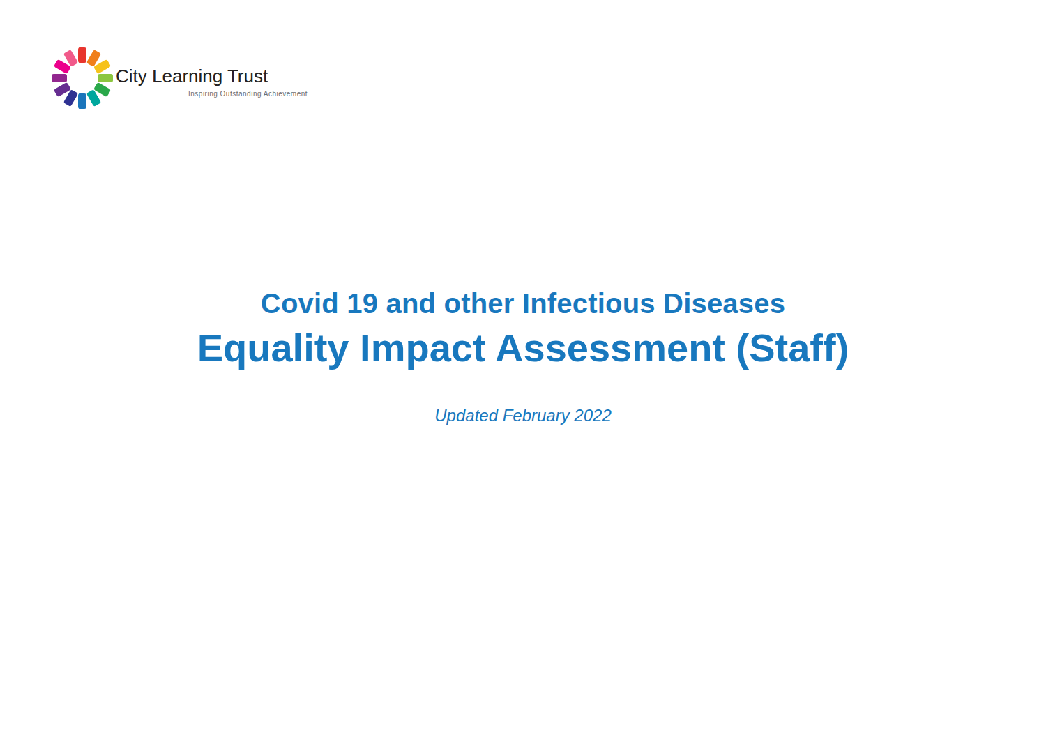City Learning Trust Inspiring Outstanding Achievement
Covid 19 and other Infectious Diseases Equality Impact Assessment (Staff)
Updated February 2022